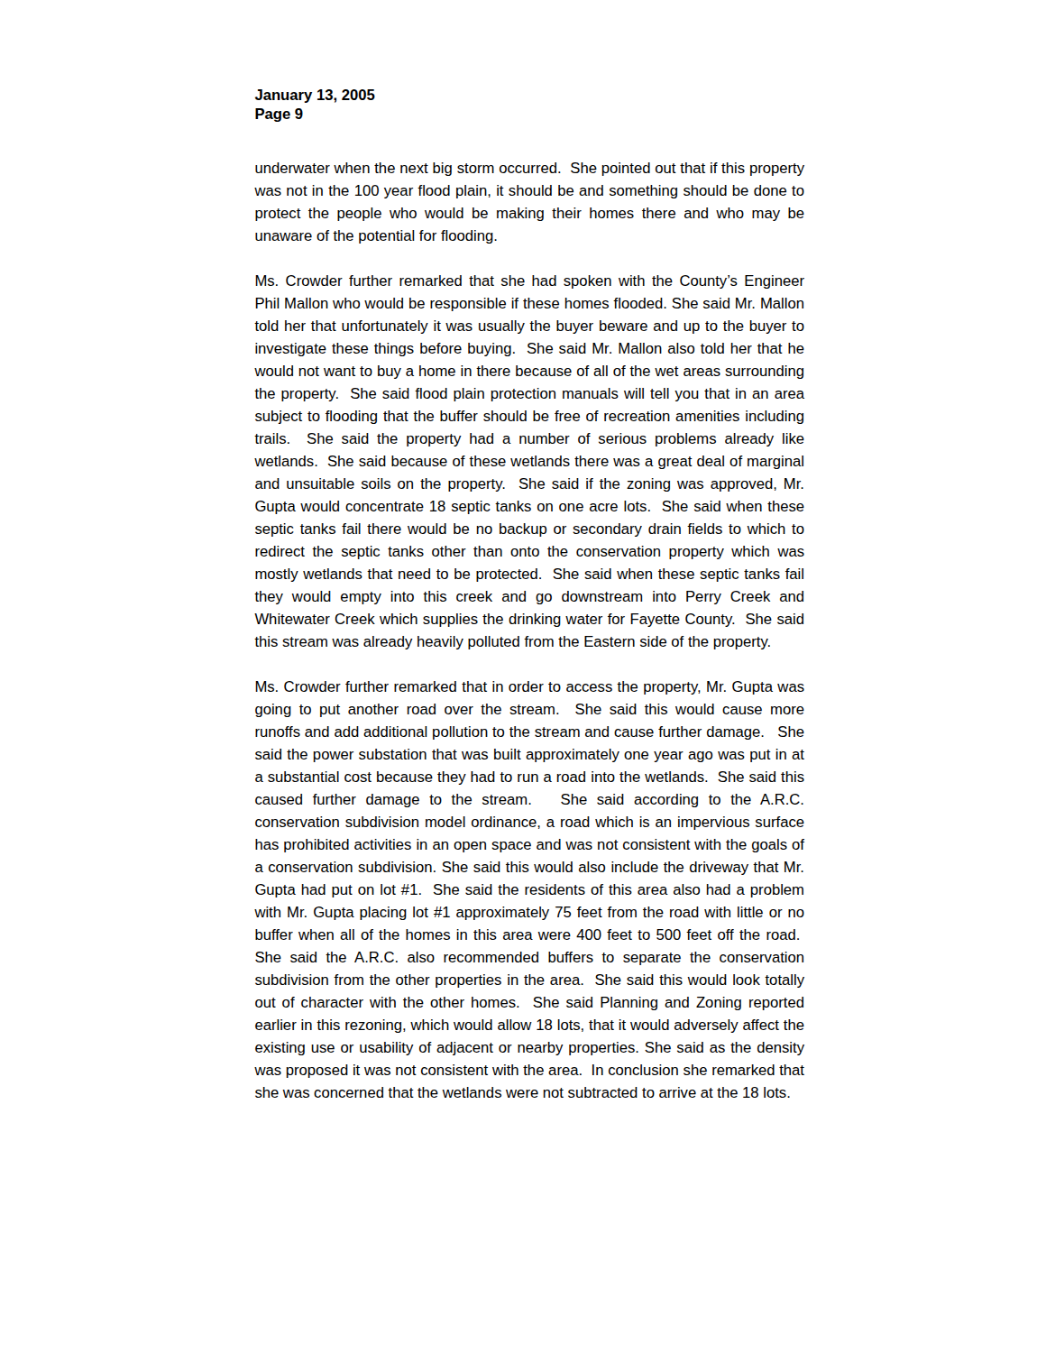January 13, 2005
Page 9
underwater when the next big storm occurred. She pointed out that if this property was not in the 100 year flood plain, it should be and something should be done to protect the people who would be making their homes there and who may be unaware of the potential for flooding.
Ms. Crowder further remarked that she had spoken with the County’s Engineer Phil Mallon who would be responsible if these homes flooded. She said Mr. Mallon told her that unfortunately it was usually the buyer beware and up to the buyer to investigate these things before buying. She said Mr. Mallon also told her that he would not want to buy a home in there because of all of the wet areas surrounding the property. She said flood plain protection manuals will tell you that in an area subject to flooding that the buffer should be free of recreation amenities including trails. She said the property had a number of serious problems already like wetlands. She said because of these wetlands there was a great deal of marginal and unsuitable soils on the property. She said if the zoning was approved, Mr. Gupta would concentrate 18 septic tanks on one acre lots. She said when these septic tanks fail there would be no backup or secondary drain fields to which to redirect the septic tanks other than onto the conservation property which was mostly wetlands that need to be protected. She said when these septic tanks fail they would empty into this creek and go downstream into Perry Creek and Whitewater Creek which supplies the drinking water for Fayette County. She said this stream was already heavily polluted from the Eastern side of the property.
Ms. Crowder further remarked that in order to access the property, Mr. Gupta was going to put another road over the stream. She said this would cause more runoffs and add additional pollution to the stream and cause further damage. She said the power substation that was built approximately one year ago was put in at a substantial cost because they had to run a road into the wetlands. She said this caused further damage to the stream. She said according to the A.R.C. conservation subdivision model ordinance, a road which is an impervious surface has prohibited activities in an open space and was not consistent with the goals of a conservation subdivision. She said this would also include the driveway that Mr. Gupta had put on lot #1. She said the residents of this area also had a problem with Mr. Gupta placing lot #1 approximately 75 feet from the road with little or no buffer when all of the homes in this area were 400 feet to 500 feet off the road. She said the A.R.C. also recommended buffers to separate the conservation subdivision from the other properties in the area. She said this would look totally out of character with the other homes. She said Planning and Zoning reported earlier in this rezoning, which would allow 18 lots, that it would adversely affect the existing use or usability of adjacent or nearby properties. She said as the density was proposed it was not consistent with the area. In conclusion she remarked that she was concerned that the wetlands were not subtracted to arrive at the 18 lots.